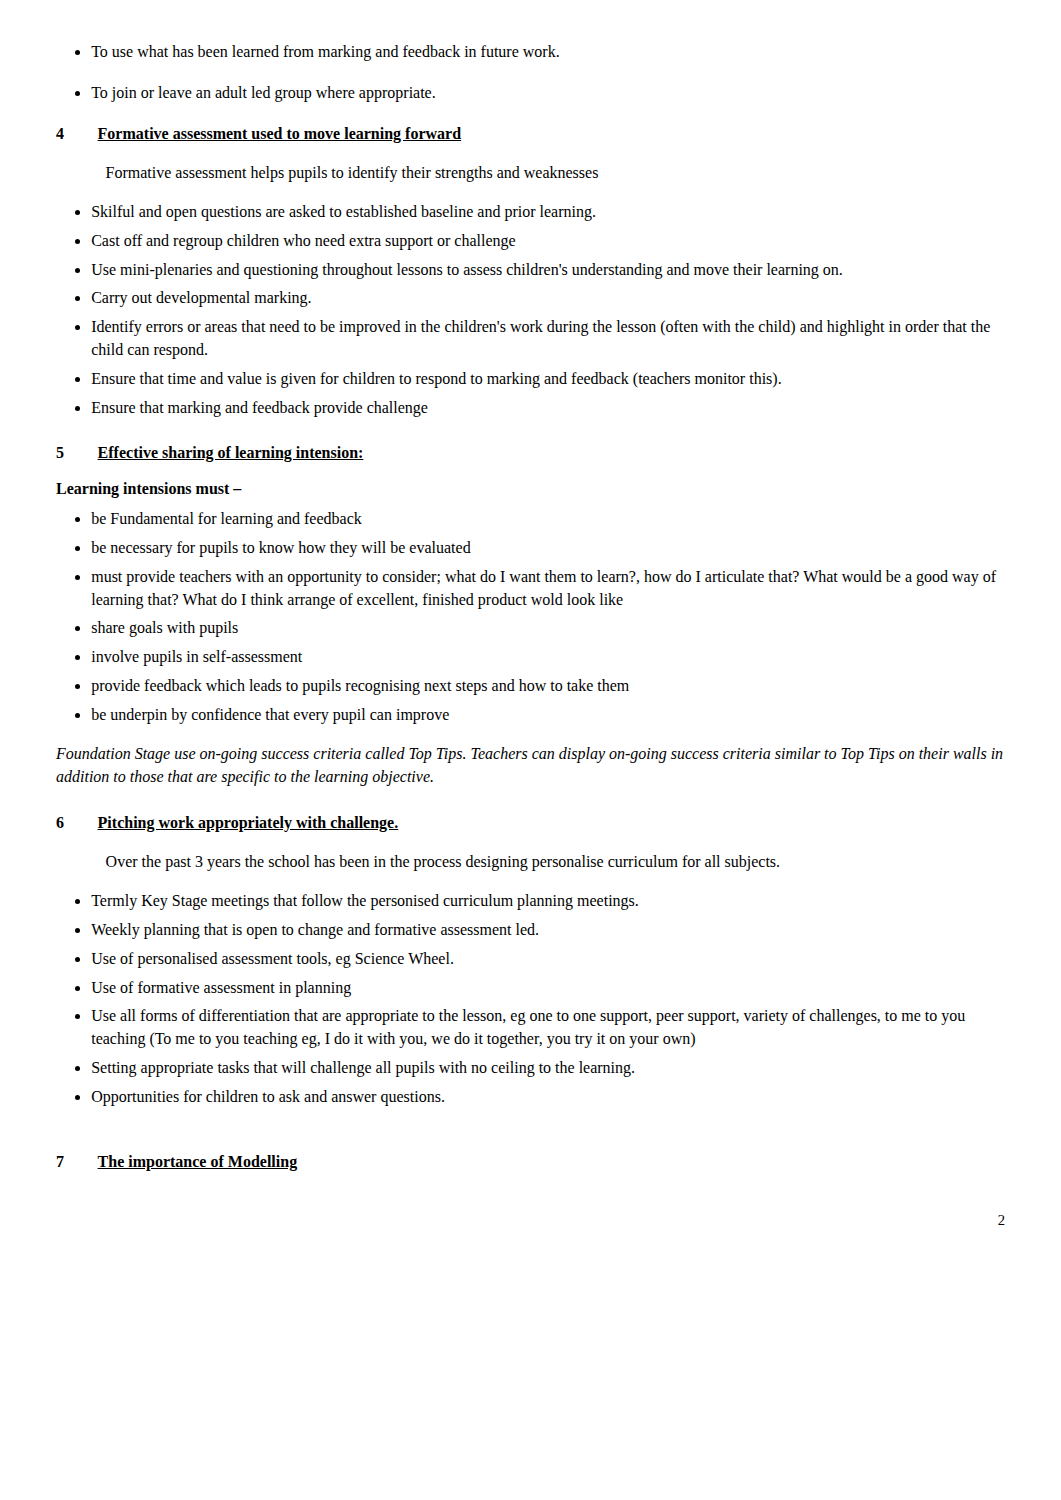To use what has been learned from marking and feedback in future work.
To join or leave an adult led group where appropriate.
4 Formative assessment used to move learning forward
Formative assessment helps pupils to identify their strengths and weaknesses
Skilful and open questions are asked to established baseline and prior learning.
Cast off and regroup children who need extra support or challenge
Use mini-plenaries and questioning throughout lessons to assess children's understanding and move their learning on.
Carry out developmental marking.
Identify errors or areas that need to be improved in the children's work during the lesson (often with the child) and highlight in order that the child can respond.
Ensure that time and value is given for children to respond to marking and feedback (teachers monitor this).
Ensure that marking and feedback provide challenge
5 Effective sharing of learning intension:
Learning intensions must –
be Fundamental for learning and feedback
be necessary for pupils to know how they will be evaluated
must provide teachers with an opportunity to consider; what do I want them to learn?, how do I articulate that? What would be a good way of learning that? What do I think arrange of excellent, finished product wold look like
share goals with pupils
involve pupils in self-assessment
provide feedback which leads to pupils recognising next steps and how to take them
be underpin by confidence that every pupil can improve
Foundation Stage use on-going success criteria called Top Tips. Teachers can display on-going success criteria similar to Top Tips on their walls in addition to those that are specific to the learning objective.
6 Pitching work appropriately with challenge.
Over the past 3 years the school has been in the process designing personalise curriculum for all subjects.
Termly Key Stage meetings that follow the personised curriculum planning meetings.
Weekly planning that is open to change and formative assessment led.
Use of personalised assessment tools, eg Science Wheel.
Use of formative assessment in planning
Use all forms of differentiation that are appropriate to the lesson, eg one to one support, peer support, variety of challenges, to me to you teaching (To me to you teaching eg, I do it with you, we do it together, you try it on your own)
Setting appropriate tasks that will challenge all pupils with no ceiling to the learning.
Opportunities for children to ask and answer questions.
7 The importance of Modelling
2